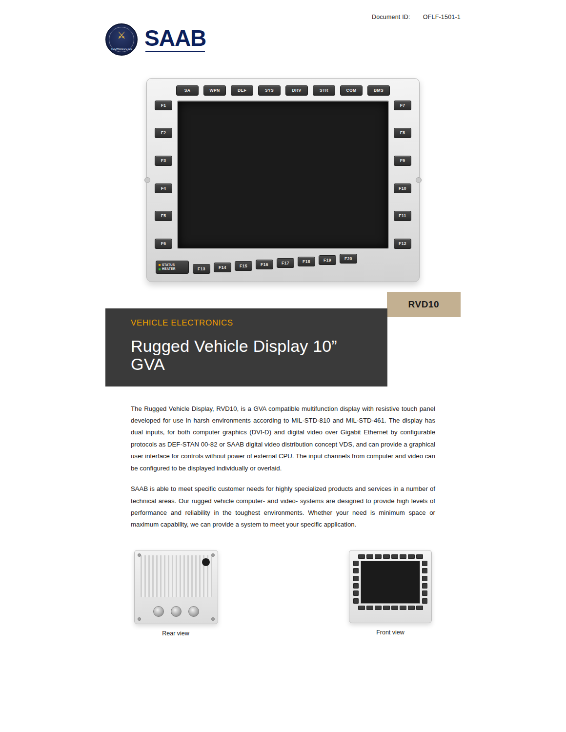Document ID: OFLF-1501-1
⚔
Technologies
SAAB
SA
WPN
DEF
SYS
DRV
STR
COM
BMS
F1
F2
F3
F4
F5
F6
F7
F8
F9
F10
F11
F12
STATUS
HEATER
F13
F14
F15
F16
F17
F18
F19
F20
RVD10
VEHICLE ELECTRONICS
Rugged Vehicle Display 10” GVA
The Rugged Vehicle Display, RVD10, is a GVA compatible multifunction display with resistive touch panel developed for use in harsh environments according to MIL-STD-810 and MIL-STD-461. The display has dual inputs, for both computer graphics (DVI-D) and digital video over Gigabit Ethernet by configurable protocols as DEF-STAN 00-82 or SAAB digital video distribution concept VDS, and can provide a graphical user interface for controls without power of external CPU. The input channels from computer and video can be configured to be displayed individually or overlaid.
SAAB is able to meet specific customer needs for highly specialized products and services in a number of technical areas. Our rugged vehicle computer- and video- systems are designed to provide high levels of performance and reliability in the toughest environments. Whether your need is minimum space or maximum capability, we can provide a system to meet your specific application.
Rear view
Front view